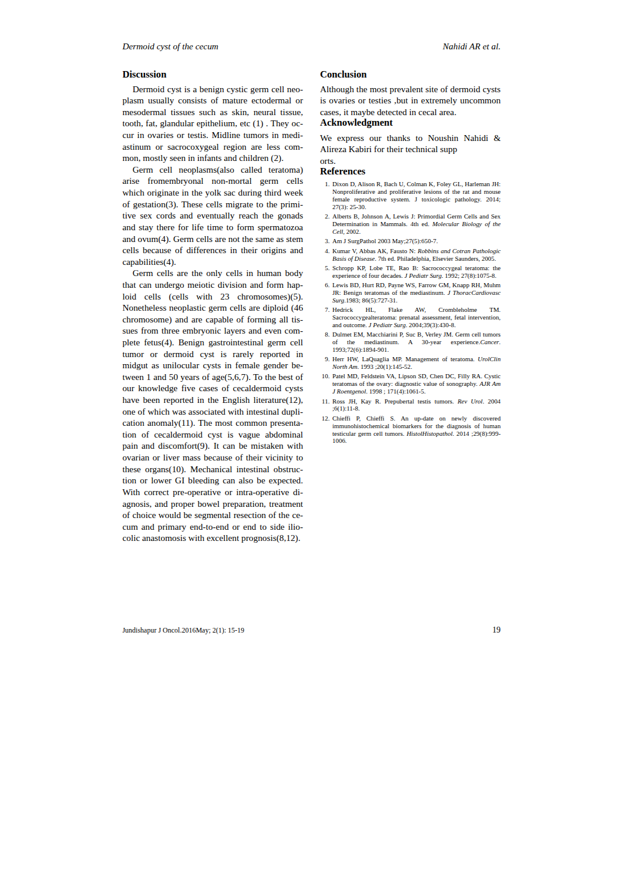Dermoid cyst of the cecum
Nahidi AR et al.
Discussion
Dermoid cyst is a benign cystic germ cell neoplasm usually consists of mature ectodermal or mesodermal tissues such as skin, neural tissue, tooth, fat, glandular epithelium, etc (1) . They occur in ovaries or testis. Midline tumors in mediastinum or sacrocoxygeal region are less common, mostly seen in infants and children (2).
Germ cell neoplasms(also called teratoma) arise fromembryonal non-mortal germ cells which originate in the yolk sac during third week of gestation(3). These cells migrate to the primitive sex cords and eventually reach the gonads and stay there for life time to form spermatozoa and ovum(4). Germ cells are not the same as stem cells because of differences in their origins and capabilities(4).
Germ cells are the only cells in human body that can undergo meiotic division and form haploid cells (cells with 23 chromosomes)(5). Nonetheless neoplastic germ cells are diploid (46 chromosome) and are capable of forming all tissues from three embryonic layers and even complete fetus(4). Benign gastrointestinal germ cell tumor or dermoid cyst is rarely reported in midgut as unilocular cysts in female gender between 1 and 50 years of age(5,6,7). To the best of our knowledge five cases of cecaldermoid cysts have been reported in the English literature(12), one of which was associated with intestinal duplication anomaly(11). The most common presentation of cecaldermoid cyst is vague abdominal pain and discomfort(9). It can be mistaken with ovarian or liver mass because of their vicinity to these organs(10). Mechanical intestinal obstruction or lower GI bleeding can also be expected. With correct pre-operative or intra-operative diagnosis, and proper bowel preparation, treatment of choice would be segmental resection of the cecum and primary end-to-end or end to side ilio-colic anastomosis with excellent prognosis(8,12).
Conclusion
Although the most prevalent site of dermoid cysts is ovaries or testies ,but in extremely uncommon cases, it maybe detected in cecal area.
Acknowledgment
We express our thanks to Noushin Nahidi & Alireza Kabiri for their technical supp
orts.
References
Dixon D, Alison R, Bach U, Colman K, Foley GL, Harleman JH: Nonproliferative and proliferative lesions of the rat and mouse female reproductive system. J toxicologic pathology. 2014; 27(3): 25-30.
Alberts B, Johnson A, Lewis J: Primordial Germ Cells and Sex Determination in Mammals. 4th ed. Molecular Biology of the Cell, 2002.
Am J SurgPathol 2003 May;27(5):650-7.
Kumar V, Abbas AK, Fausto N: Robbins and Cotran Pathologic Basis of Disease. 7th ed. Philadelphia, Elsevier Saunders, 2005.
Schropp KP, Lobe TE, Rao B: Sacrococcygeal teratoma: the experience of four decades. J Pediatr Surg. 1992; 27(8):1075-8.
Lewis BD, Hurt RD, Payne WS, Farrow GM, Knapp RH, Muhm JR: Benign teratomas of the mediastinum. J ThoracCardiovasc Surg.1983; 86(5):727-31.
Hedrick HL, Flake AW, Crombleholme TM. Sacrococcygealteratoma: prenatal assessment, fetal intervention, and outcome. J Pediatr Surg. 2004;39(3):430-8.
Dulmet EM, Macchiarini P, Suc B, Verley JM. Germ cell tumors of the mediastinum. A 30-year experience.Cancer. 1993;72(6):1894-901.
Herr HW, LaQuaglia MP. Management of teratoma. UrolClin North Am. 1993 ;20(1):145-52.
Patel MD, Feldstein VA, Lipson SD, Chen DC, Filly RA. Cystic teratomas of the ovary: diagnostic value of sonography. AJR Am J Roentgenol. 1998 ; 171(4):1061-5.
Ross JH, Kay R. Prepubertal testis tumors. Rev Urol. 2004 ;6(1):11-8.
Chieffi P, Chieffi S. An up-date on newly discovered immunohistochemical biomarkers for the diagnosis of human testicular germ cell tumors. HistolHistopathol. 2014 ;29(8):999-1006.
Jundishapur J Oncol.2016May; 2(1): 15-19
19